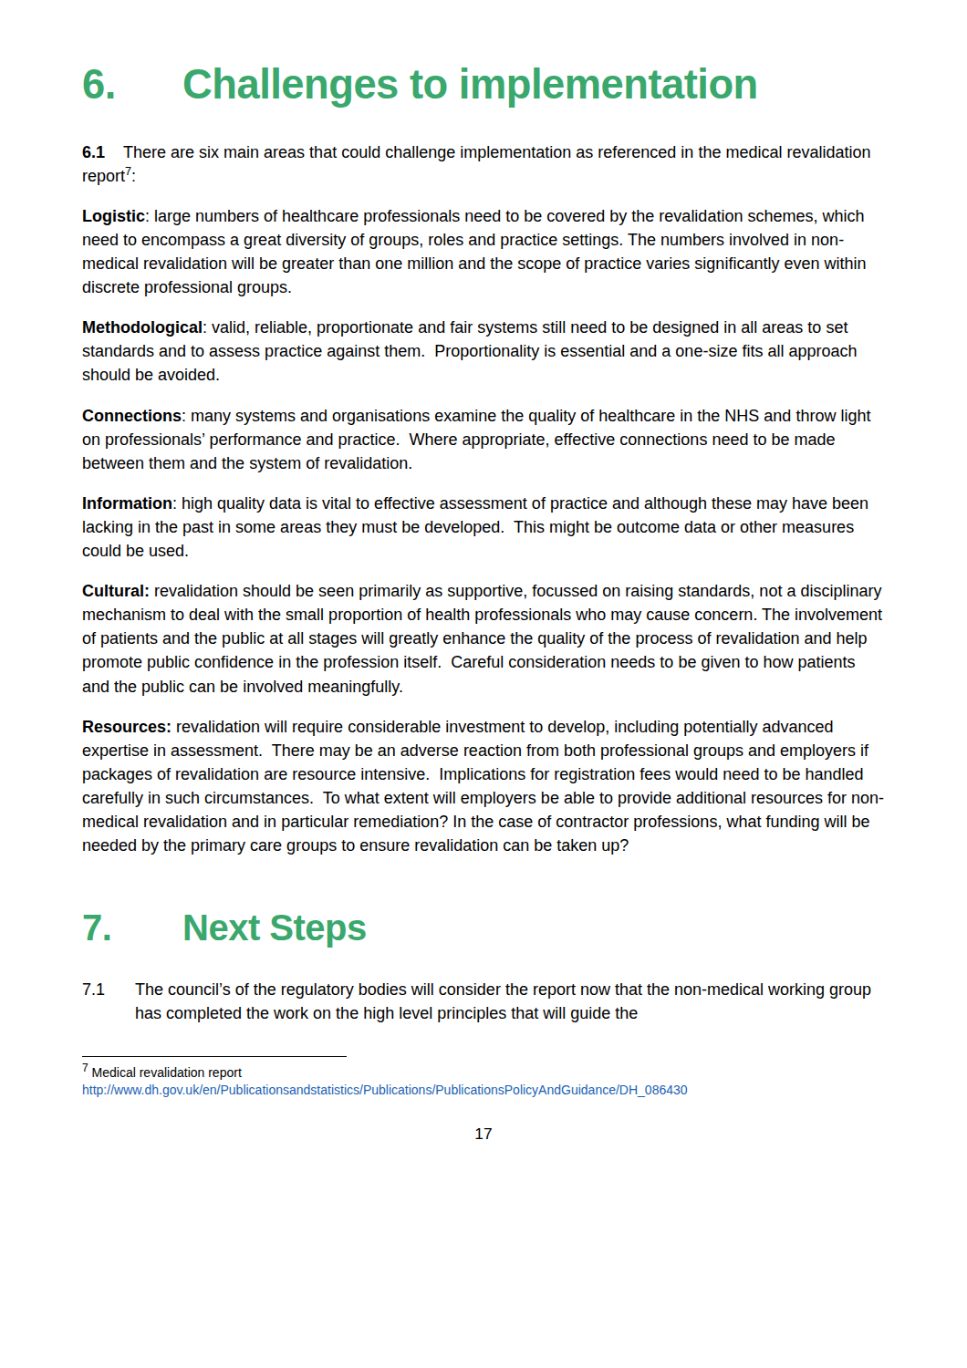6. Challenges to implementation
6.1 There are six main areas that could challenge implementation as referenced in the medical revalidation report7:
Logistic: large numbers of healthcare professionals need to be covered by the revalidation schemes, which need to encompass a great diversity of groups, roles and practice settings. The numbers involved in non-medical revalidation will be greater than one million and the scope of practice varies significantly even within discrete professional groups.
Methodological: valid, reliable, proportionate and fair systems still need to be designed in all areas to set standards and to assess practice against them. Proportionality is essential and a one-size fits all approach should be avoided.
Connections: many systems and organisations examine the quality of healthcare in the NHS and throw light on professionals’ performance and practice. Where appropriate, effective connections need to be made between them and the system of revalidation.
Information: high quality data is vital to effective assessment of practice and although these may have been lacking in the past in some areas they must be developed. This might be outcome data or other measures could be used.
Cultural: revalidation should be seen primarily as supportive, focussed on raising standards, not a disciplinary mechanism to deal with the small proportion of health professionals who may cause concern. The involvement of patients and the public at all stages will greatly enhance the quality of the process of revalidation and help promote public confidence in the profession itself. Careful consideration needs to be given to how patients and the public can be involved meaningfully.
Resources: revalidation will require considerable investment to develop, including potentially advanced expertise in assessment. There may be an adverse reaction from both professional groups and employers if packages of revalidation are resource intensive. Implications for registration fees would need to be handled carefully in such circumstances. To what extent will employers be able to provide additional resources for non-medical revalidation and in particular remediation? In the case of contractor professions, what funding will be needed by the primary care groups to ensure revalidation can be taken up?
7. Next Steps
7.1 The council’s of the regulatory bodies will consider the report now that the non-medical working group has completed the work on the high level principles that will guide the
7 Medical revalidation report
http://www.dh.gov.uk/en/Publicationsandstatistics/Publications/PublicationsPolicyAndGuidance/DH_086430
17